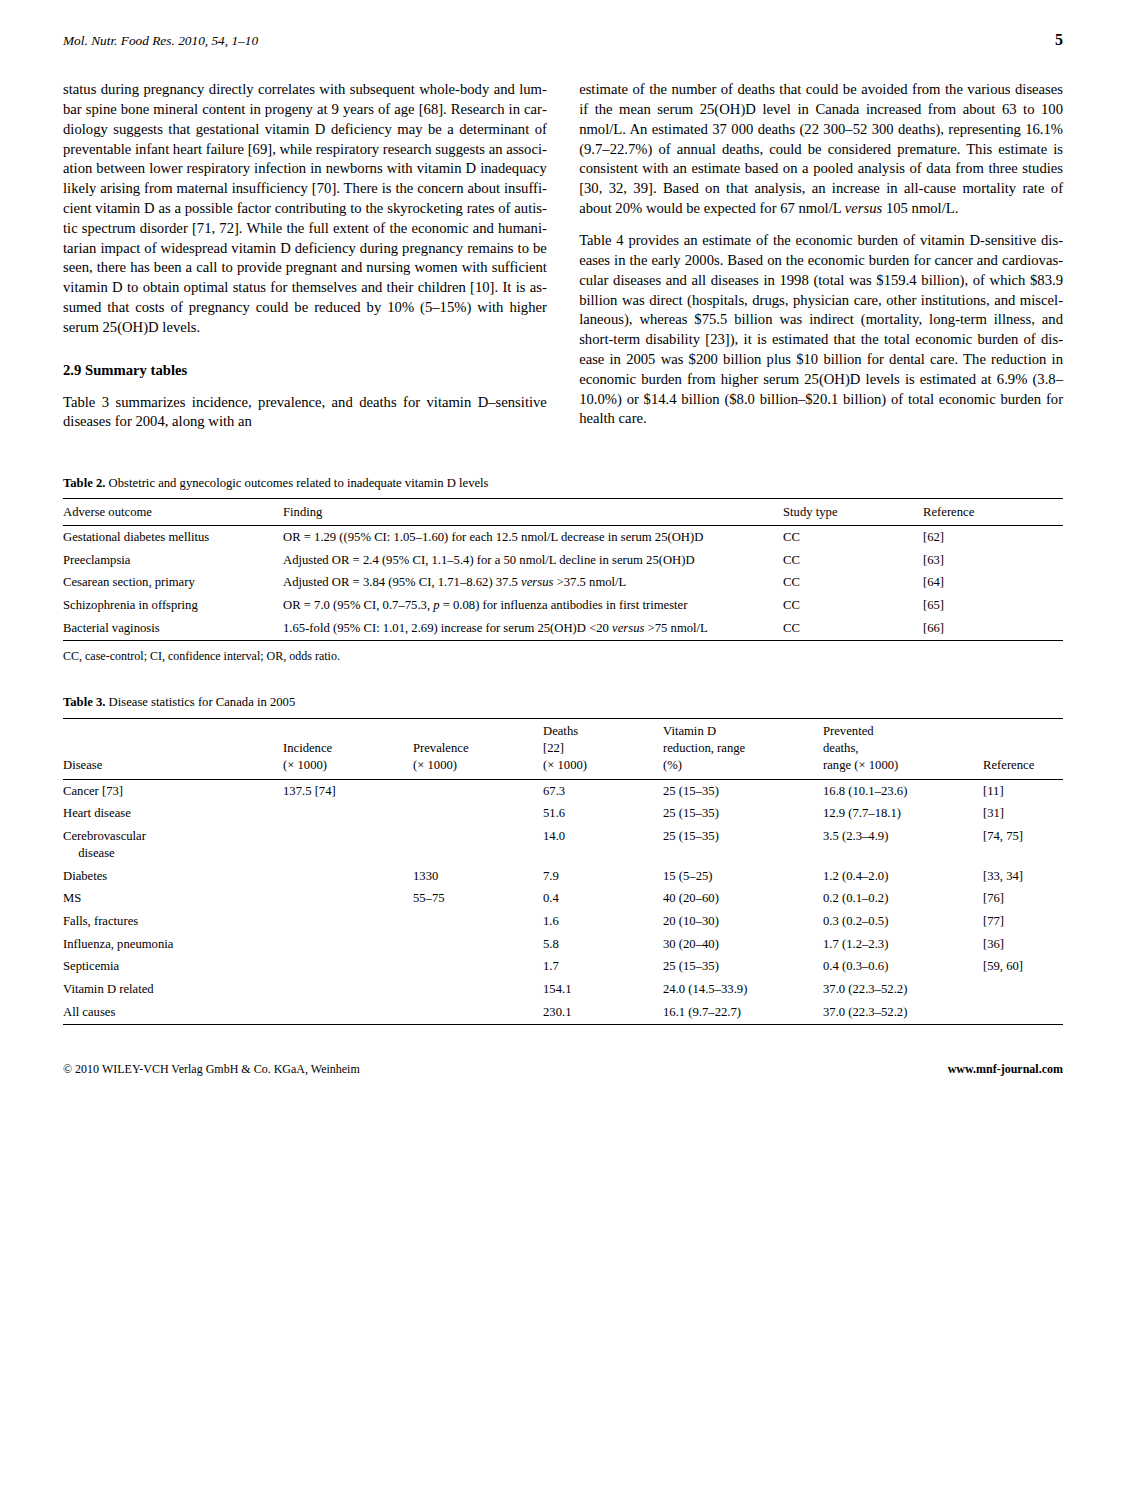Mol. Nutr. Food Res. 2010, 54, 1–10
5
status during pregnancy directly correlates with subsequent whole-body and lumbar spine bone mineral content in progeny at 9 years of age [68]. Research in cardiology suggests that gestational vitamin D deficiency may be a determinant of preventable infant heart failure [69], while respiratory research suggests an association between lower respiratory infection in newborns with vitamin D inadequacy likely arising from maternal insufficiency [70]. There is the concern about insufficient vitamin D as a possible factor contributing to the skyrocketing rates of autistic spectrum disorder [71, 72]. While the full extent of the economic and humanitarian impact of widespread vitamin D deficiency during pregnancy remains to be seen, there has been a call to provide pregnant and nursing women with sufficient vitamin D to obtain optimal status for themselves and their children [10]. It is assumed that costs of pregnancy could be reduced by 10% (5–15%) with higher serum 25(OH)D levels.
2.9 Summary tables
Table 3 summarizes incidence, prevalence, and deaths for vitamin D–sensitive diseases for 2004, along with an
estimate of the number of deaths that could be avoided from the various diseases if the mean serum 25(OH)D level in Canada increased from about 63 to 100 nmol/L. An estimated 37 000 deaths (22 300–52 300 deaths), representing 16.1% (9.7–22.7%) of annual deaths, could be considered premature. This estimate is consistent with an estimate based on a pooled analysis of data from three studies [30, 32, 39]. Based on that analysis, an increase in all-cause mortality rate of about 20% would be expected for 67 nmol/L versus 105 nmol/L.
Table 4 provides an estimate of the economic burden of vitamin D-sensitive diseases in the early 2000s. Based on the economic burden for cancer and cardiovascular diseases and all diseases in 1998 (total was $159.4 billion), of which $83.9 billion was direct (hospitals, drugs, physician care, other institutions, and miscellaneous), whereas $75.5 billion was indirect (mortality, long-term illness, and short-term disability [23]), it is estimated that the total economic burden of disease in 2005 was $200 billion plus $10 billion for dental care. The reduction in economic burden from higher serum 25(OH)D levels is estimated at 6.9% (3.8–10.0%) or $14.4 billion ($8.0 billion–$20.1 billion) of total economic burden for health care.
Table 2. Obstetric and gynecologic outcomes related to inadequate vitamin D levels
| Adverse outcome | Finding | Study type | Reference |
| --- | --- | --- | --- |
| Gestational diabetes mellitus | OR = 1.29 ((95% CI: 1.05–1.60) for each 12.5 nmol/L decrease in serum 25(OH)D | CC | [62] |
| Preeclampsia | Adjusted OR = 2.4 (95% CI, 1.1–5.4) for a 50 nmol/L decline in serum 25(OH)D | CC | [63] |
| Cesarean section, primary | Adjusted OR = 3.84 (95% CI, 1.71–8.62) 37.5 versus >37.5 nmol/L | CC | [64] |
| Schizophrenia in offspring | OR = 7.0 (95% CI, 0.7–75.3, p = 0.08) for influenza antibodies in first trimester | CC | [65] |
| Bacterial vaginosis | 1.65-fold (95% CI: 1.01, 2.69) increase for serum 25(OH)D <20 versus >75 nmol/L | CC | [66] |
CC, case-control; CI, confidence interval; OR, odds ratio.
Table 3. Disease statistics for Canada in 2005
| Disease | Incidence (× 1000) | Prevalence (× 1000) | Deaths [22] (× 1000) | Vitamin D reduction, range (%) | Prevented deaths, range (× 1000) | Reference |
| --- | --- | --- | --- | --- | --- | --- |
| Cancer [73] | 137.5 [74] | | 67.3 | 25 (15–35) | 16.8 (10.1–23.6) | [11] |
| Heart disease | | | 51.6 | 25 (15–35) | 12.9 (7.7–18.1) | [31] |
| Cerebrovascular disease | | | 14.0 | 25 (15–35) | 3.5 (2.3–4.9) | [74, 75] |
| Diabetes | | 1330 | 7.9 | 15 (5–25) | 1.2 (0.4–2.0) | [33, 34] |
| MS | | 55–75 | 0.4 | 40 (20–60) | 0.2 (0.1–0.2) | [76] |
| Falls, fractures | | | 1.6 | 20 (10–30) | 0.3 (0.2–0.5) | [77] |
| Influenza, pneumonia | | | 5.8 | 30 (20–40) | 1.7 (1.2–2.3) | [36] |
| Septicemia | | | 1.7 | 25 (15–35) | 0.4 (0.3–0.6) | [59, 60] |
| Vitamin D related | | | 154.1 | 24.0 (14.5–33.9) | 37.0 (22.3–52.2) | |
| All causes | | | 230.1 | 16.1 (9.7–22.7) | 37.0 (22.3–52.2) | |
© 2010 WILEY-VCH Verlag GmbH & Co. KGaA, Weinheim
www.mnf-journal.com